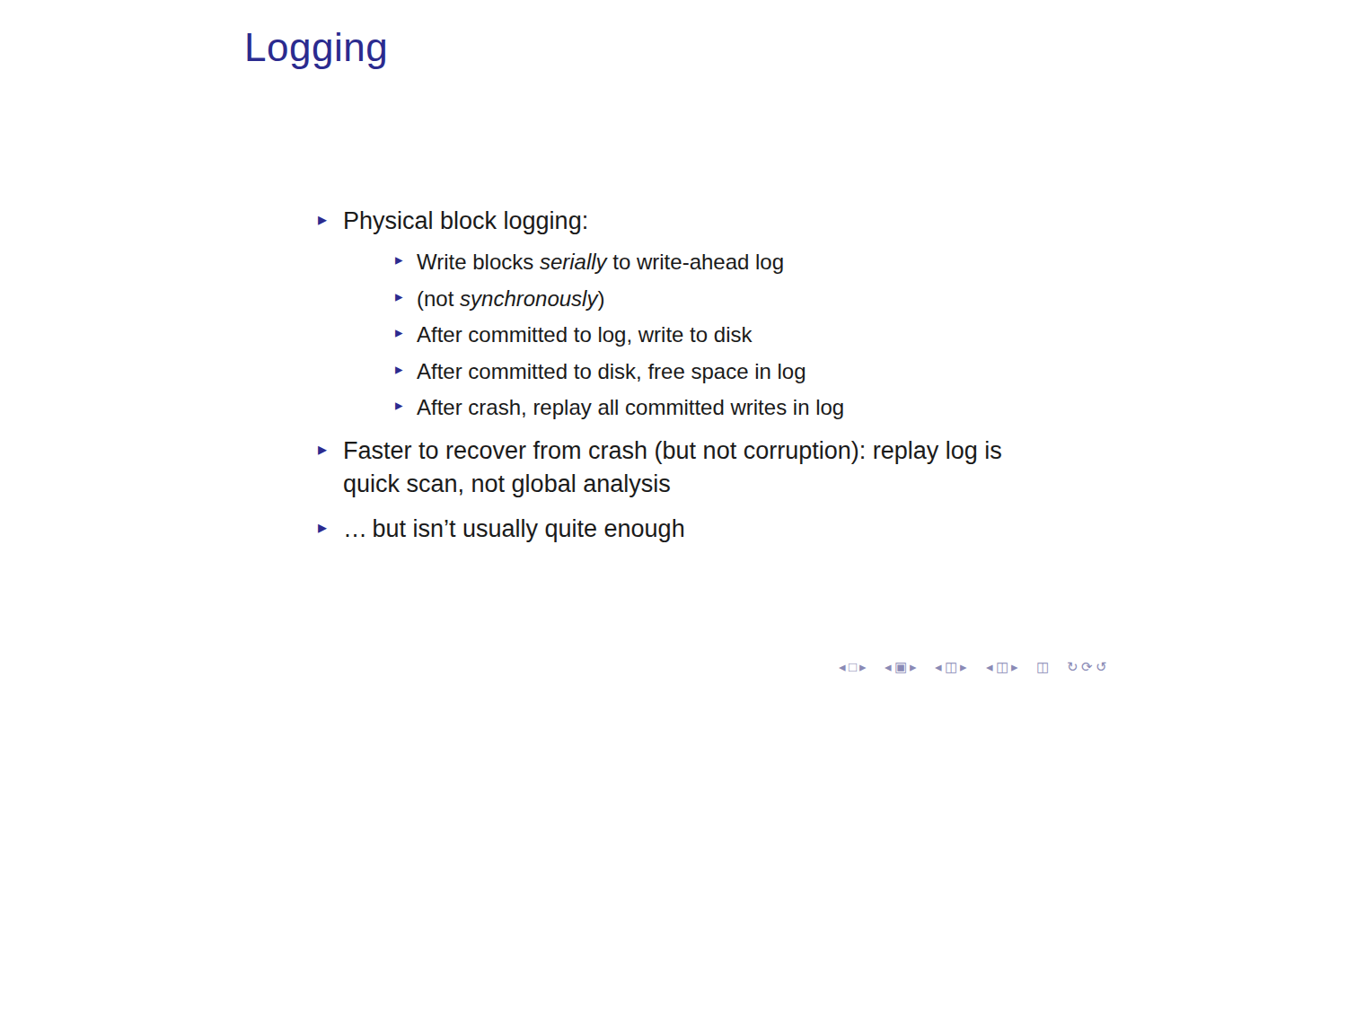Logging
Physical block logging:
Write blocks serially to write-ahead log
(not synchronously)
After committed to log, write to disk
After committed to disk, free space in log
After crash, replay all committed writes in log
Faster to recover from crash (but not corruption): replay log is quick scan, not global analysis
… but isn’t usually quite enough
◂□▸ ◂▣▸ ◂◫▸ ◂◫▸ ◫ ↻⟳↺